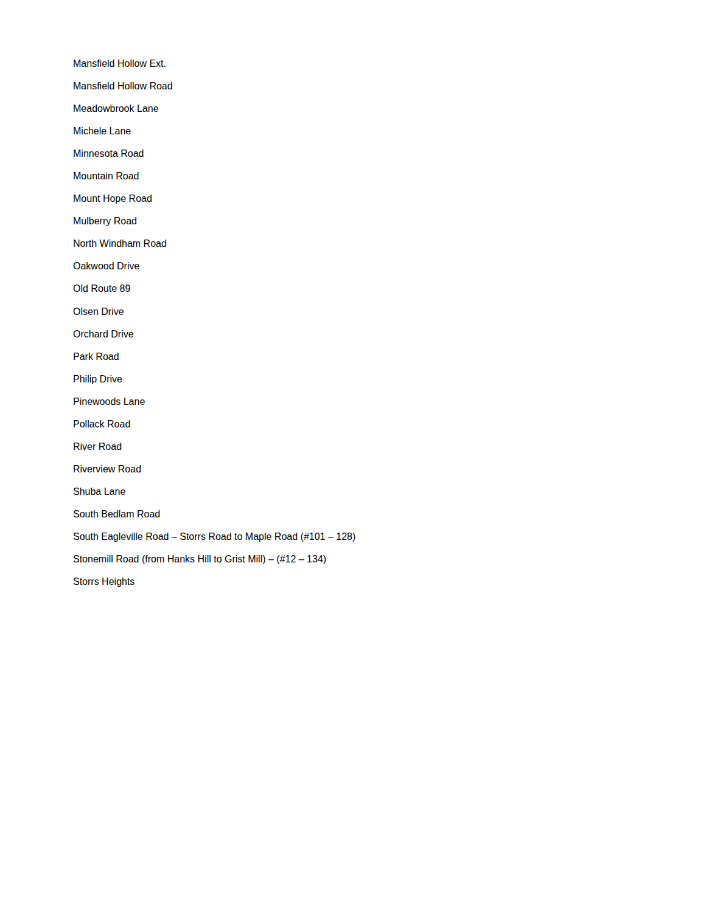Mansfield Hollow Ext.
Mansfield Hollow Road
Meadowbrook Lane
Michele Lane
Minnesota Road
Mountain Road
Mount Hope Road
Mulberry Road
North Windham Road
Oakwood Drive
Old Route 89
Olsen Drive
Orchard Drive
Park Road
Philip Drive
Pinewoods Lane
Pollack Road
River Road
Riverview Road
Shuba Lane
South Bedlam Road
South Eagleville Road – Storrs Road to Maple Road (#101 – 128)
Stonemill Road (from Hanks Hill to Grist Mill) – (#12 – 134)
Storrs Heights